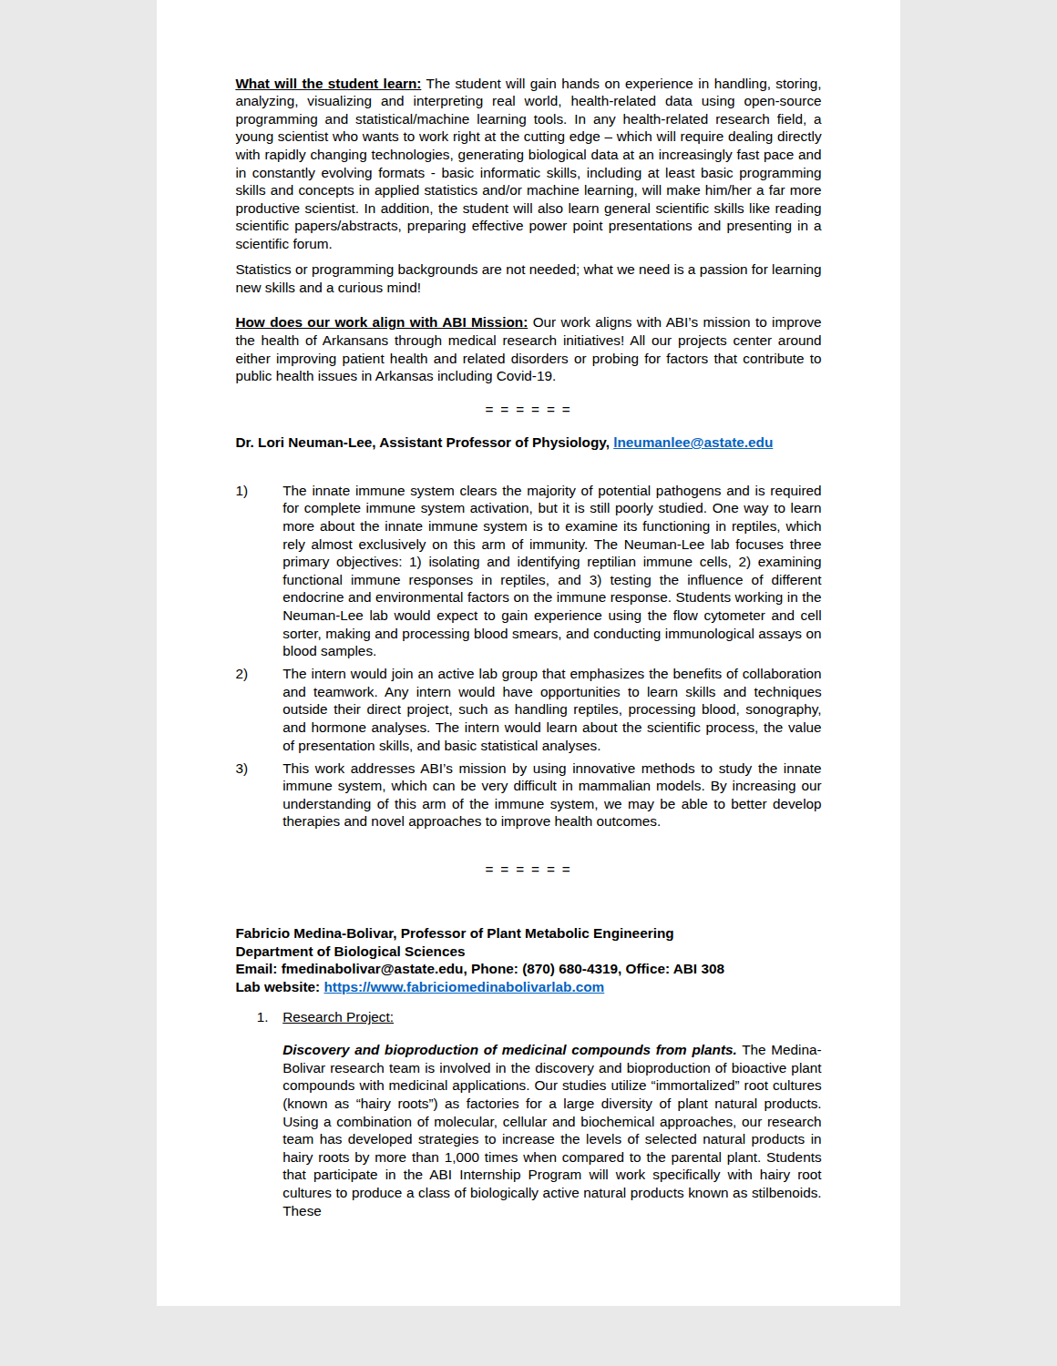What will the student learn: The student will gain hands on experience in handling, storing, analyzing, visualizing and interpreting real world, health-related data using open-source programming and statistical/machine learning tools. In any health-related research field, a young scientist who wants to work right at the cutting edge – which will require dealing directly with rapidly changing technologies, generating biological data at an increasingly fast pace and in constantly evolving formats - basic informatic skills, including at least basic programming skills and concepts in applied statistics and/or machine learning, will make him/her a far more productive scientist. In addition, the student will also learn general scientific skills like reading scientific papers/abstracts, preparing effective power point presentations and presenting in a scientific forum.
Statistics or programming backgrounds are not needed; what we need is a passion for learning new skills and a curious mind!
How does our work align with ABI Mission: Our work aligns with ABI’s mission to improve the health of Arkansans through medical research initiatives! All our projects center around either improving patient health and related disorders or probing for factors that contribute to public health issues in Arkansas including Covid-19.
= = = = = =
Dr. Lori Neuman-Lee, Assistant Professor of Physiology, lneumanlee@astate.edu
The innate immune system clears the majority of potential pathogens and is required for complete immune system activation, but it is still poorly studied. One way to learn more about the innate immune system is to examine its functioning in reptiles, which rely almost exclusively on this arm of immunity. The Neuman-Lee lab focuses three primary objectives: 1) isolating and identifying reptilian immune cells, 2) examining functional immune responses in reptiles, and 3) testing the influence of different endocrine and environmental factors on the immune response. Students working in the Neuman-Lee lab would expect to gain experience using the flow cytometer and cell sorter, making and processing blood smears, and conducting immunological assays on blood samples.
The intern would join an active lab group that emphasizes the benefits of collaboration and teamwork. Any intern would have opportunities to learn skills and techniques outside their direct project, such as handling reptiles, processing blood, sonography, and hormone analyses. The intern would learn about the scientific process, the value of presentation skills, and basic statistical analyses.
This work addresses ABI’s mission by using innovative methods to study the innate immune system, which can be very difficult in mammalian models. By increasing our understanding of this arm of the immune system, we may be able to better develop therapies and novel approaches to improve health outcomes.
= = = = = =
Fabricio Medina-Bolivar, Professor of Plant Metabolic Engineering
Department of Biological Sciences
Email: fmedinabolivar@astate.edu, Phone: (870) 680-4319, Office: ABI 308
Lab website: https://www.fabriciomedinabolivarlab.com
Research Project:
Discovery and bioproduction of medicinal compounds from plants. The Medina-Bolivar research team is involved in the discovery and bioproduction of bioactive plant compounds with medicinal applications. Our studies utilize “immortalized” root cultures (known as “hairy roots”) as factories for a large diversity of plant natural products. Using a combination of molecular, cellular and biochemical approaches, our research team has developed strategies to increase the levels of selected natural products in hairy roots by more than 1,000 times when compared to the parental plant. Students that participate in the ABI Internship Program will work specifically with hairy root cultures to produce a class of biologically active natural products known as stilbenoids. These